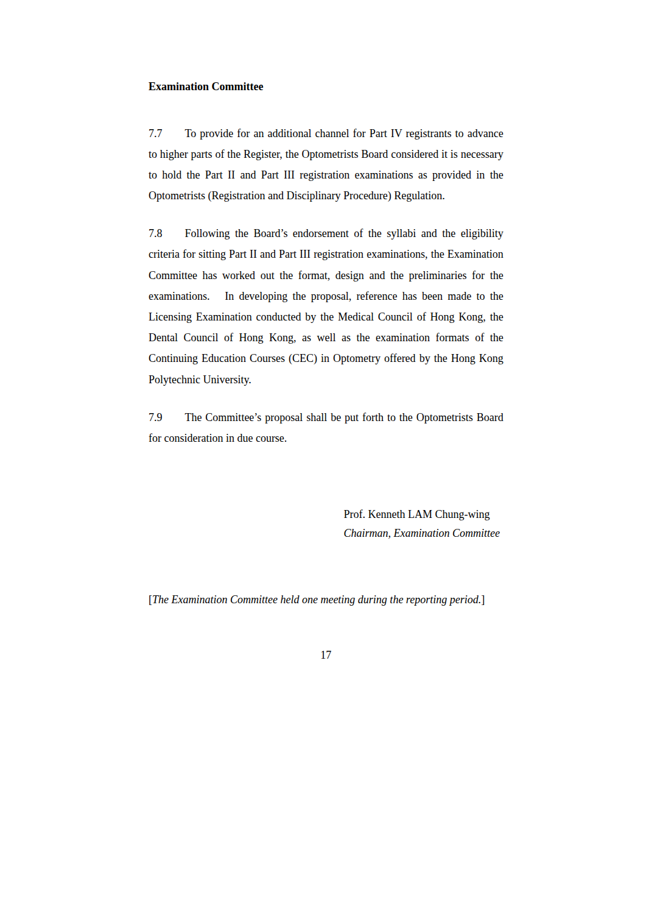Examination Committee
7.7 To provide for an additional channel for Part IV registrants to advance to higher parts of the Register, the Optometrists Board considered it is necessary to hold the Part II and Part III registration examinations as provided in the Optometrists (Registration and Disciplinary Procedure) Regulation.
7.8 Following the Board’s endorsement of the syllabi and the eligibility criteria for sitting Part II and Part III registration examinations, the Examination Committee has worked out the format, design and the preliminaries for the examinations. In developing the proposal, reference has been made to the Licensing Examination conducted by the Medical Council of Hong Kong, the Dental Council of Hong Kong, as well as the examination formats of the Continuing Education Courses (CEC) in Optometry offered by the Hong Kong Polytechnic University.
7.9 The Committee’s proposal shall be put forth to the Optometrists Board for consideration in due course.
Prof. Kenneth LAM Chung-wing
Chairman, Examination Committee
[The Examination Committee held one meeting during the reporting period.]
17